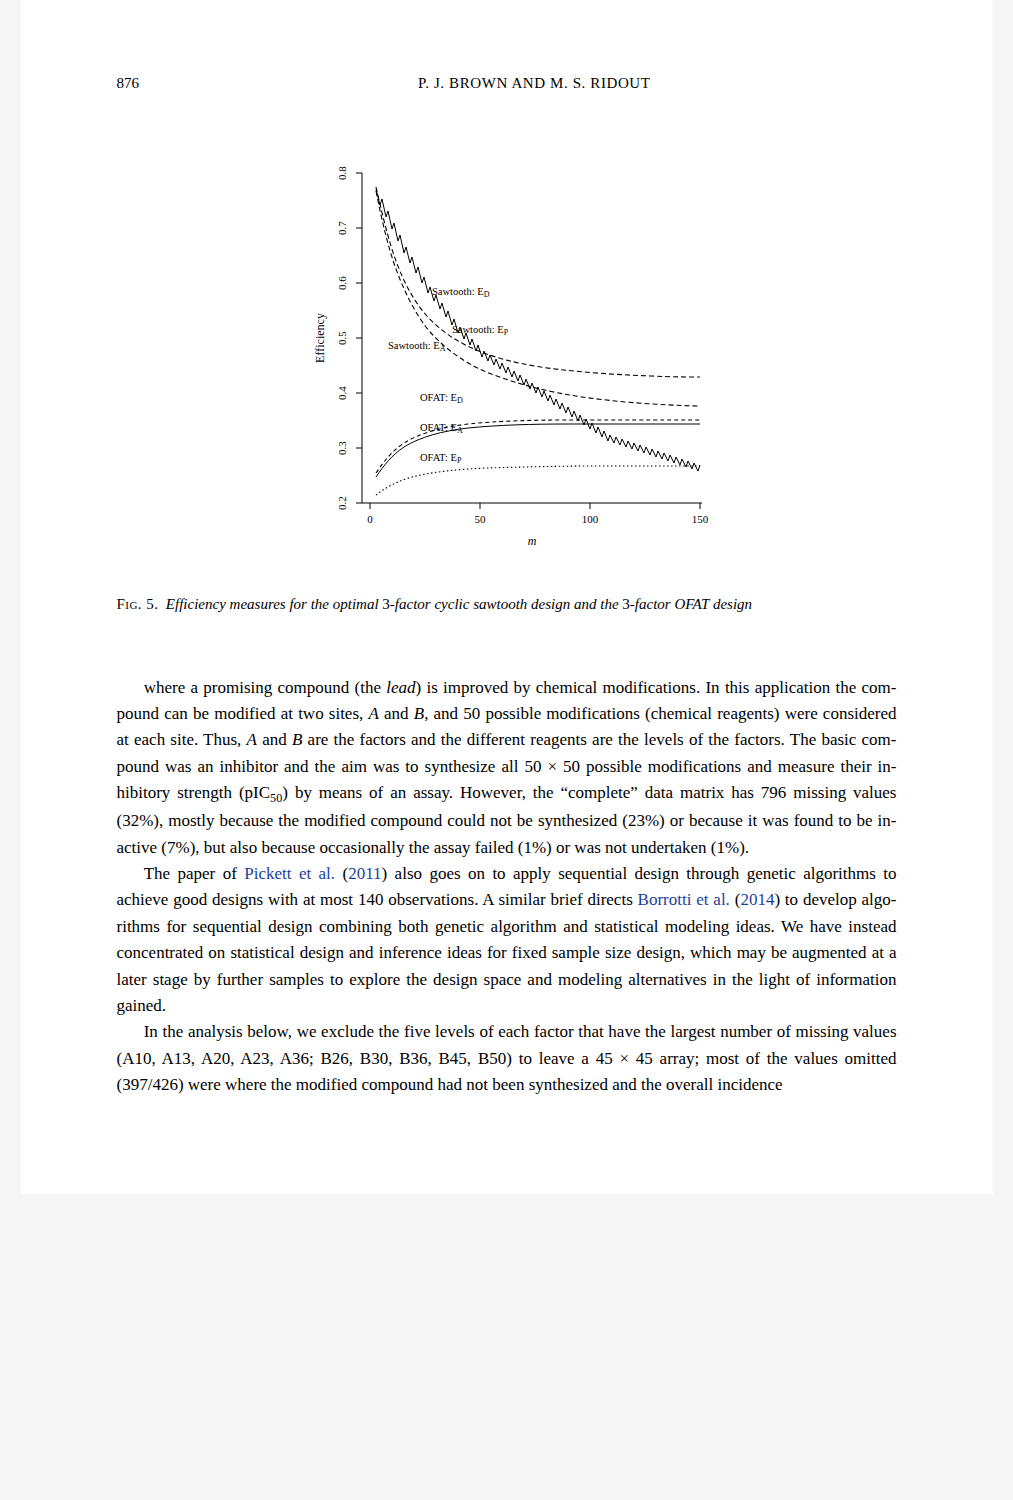876 P. J. BROWN AND M. S. RIDOUT
0.2 0.3 0.4 0.5 0.6 0.7 0.8 Efficiency 0 50 100 150 m Sawtooth: ED Sawtooth: EP Sawtooth: EA OFAT: ED OFAT: EA OFAT: EP
Fig. 5. Efficiency measures for the optimal 3-factor cyclic sawtooth design and the 3-factor OFAT design
where a promising compound (the lead) is improved by chemical modifications. In this application the compound can be modified at two sites, A and B, and 50 possible modifications (chemical reagents) were considered at each site. Thus, A and B are the factors and the different reagents are the levels of the factors. The basic compound was an inhibitor and the aim was to synthesize all 50 × 50 possible modifications and measure their inhibitory strength (pIC50) by means of an assay. However, the “complete” data matrix has 796 missing values (32%), mostly because the modified compound could not be synthesized (23%) or because it was found to be inactive (7%), but also because occasionally the assay failed (1%) or was not undertaken (1%).
The paper of Pickett et al. (2011) also goes on to apply sequential design through genetic algorithms to achieve good designs with at most 140 observations. A similar brief directs Borrotti et al. (2014) to develop algorithms for sequential design combining both genetic algorithm and statistical modeling ideas. We have instead concentrated on statistical design and inference ideas for fixed sample size design, which may be augmented at a later stage by further samples to explore the design space and modeling alternatives in the light of information gained.
In the analysis below, we exclude the five levels of each factor that have the largest number of missing values (A10, A13, A20, A23, A36; B26, B30, B36, B45, B50) to leave a 45 × 45 array; most of the values omitted (397/426) were where the modified compound had not been synthesized and the overall incidence